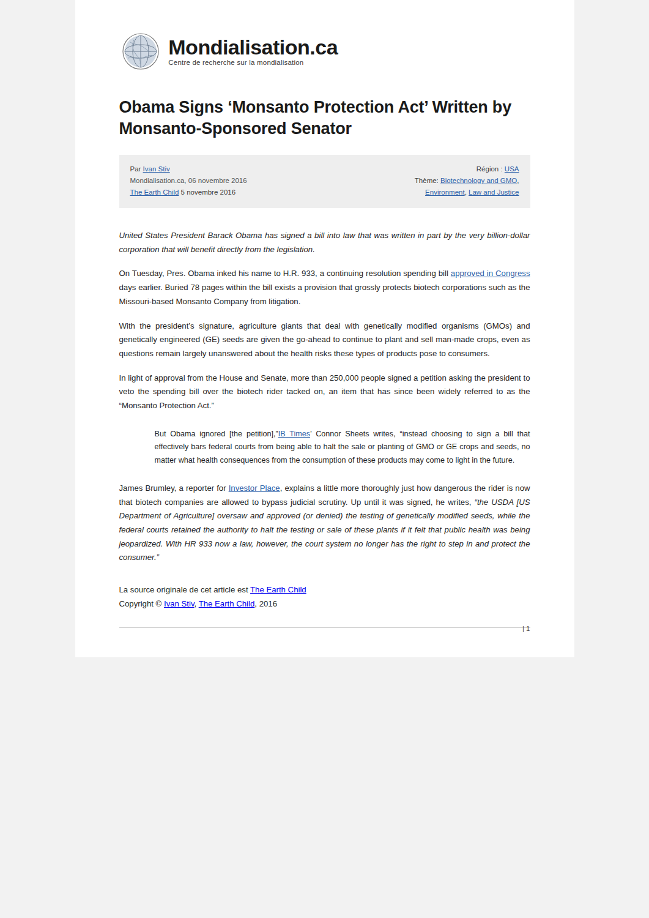Mondialisation.ca
Centre de recherche sur la mondialisation
Obama Signs ‘Monsanto Protection Act’ Written by Monsanto-Sponsored Senator
Par Ivan Stiv
Mondialisation.ca, 06 novembre 2016
The Earth Child 5 novembre 2016
Région : USA
Thème: Biotechnology and GMO,
Environment, Law and Justice
United States President Barack Obama has signed a bill into law that was written in part by the very billion-dollar corporation that will benefit directly from the legislation.
On Tuesday, Pres. Obama inked his name to H.R. 933, a continuing resolution spending bill approved in Congress days earlier. Buried 78 pages within the bill exists a provision that grossly protects biotech corporations such as the Missouri-based Monsanto Company from litigation.
With the president’s signature, agriculture giants that deal with genetically modified organisms (GMOs) and genetically engineered (GE) seeds are given the go-ahead to continue to plant and sell man-made crops, even as questions remain largely unanswered about the health risks these types of products pose to consumers.
In light of approval from the House and Senate, more than 250,000 people signed a petition asking the president to veto the spending bill over the biotech rider tacked on, an item that has since been widely referred to as the “Monsanto Protection Act.”
But Obama ignored [the petition],”IB Times’ Connor Sheets writes, “instead choosing to sign a bill that effectively bars federal courts from being able to halt the sale or planting of GMO or GE crops and seeds, no matter what health consequences from the consumption of these products may come to light in the future.
James Brumley, a reporter for Investor Place, explains a little more thoroughly just how dangerous the rider is now that biotech companies are allowed to bypass judicial scrutiny. Up until it was signed, he writes, “the USDA [US Department of Agriculture] oversaw and approved (or denied) the testing of genetically modified seeds, while the federal courts retained the authority to halt the testing or sale of these plants if it felt that public health was being jeopardized. With HR 933 now a law, however, the court system no longer has the right to step in and protect the consumer.”
La source originale de cet article est The Earth Child
Copyright © Ivan Stiv, The Earth Child, 2016
| 1